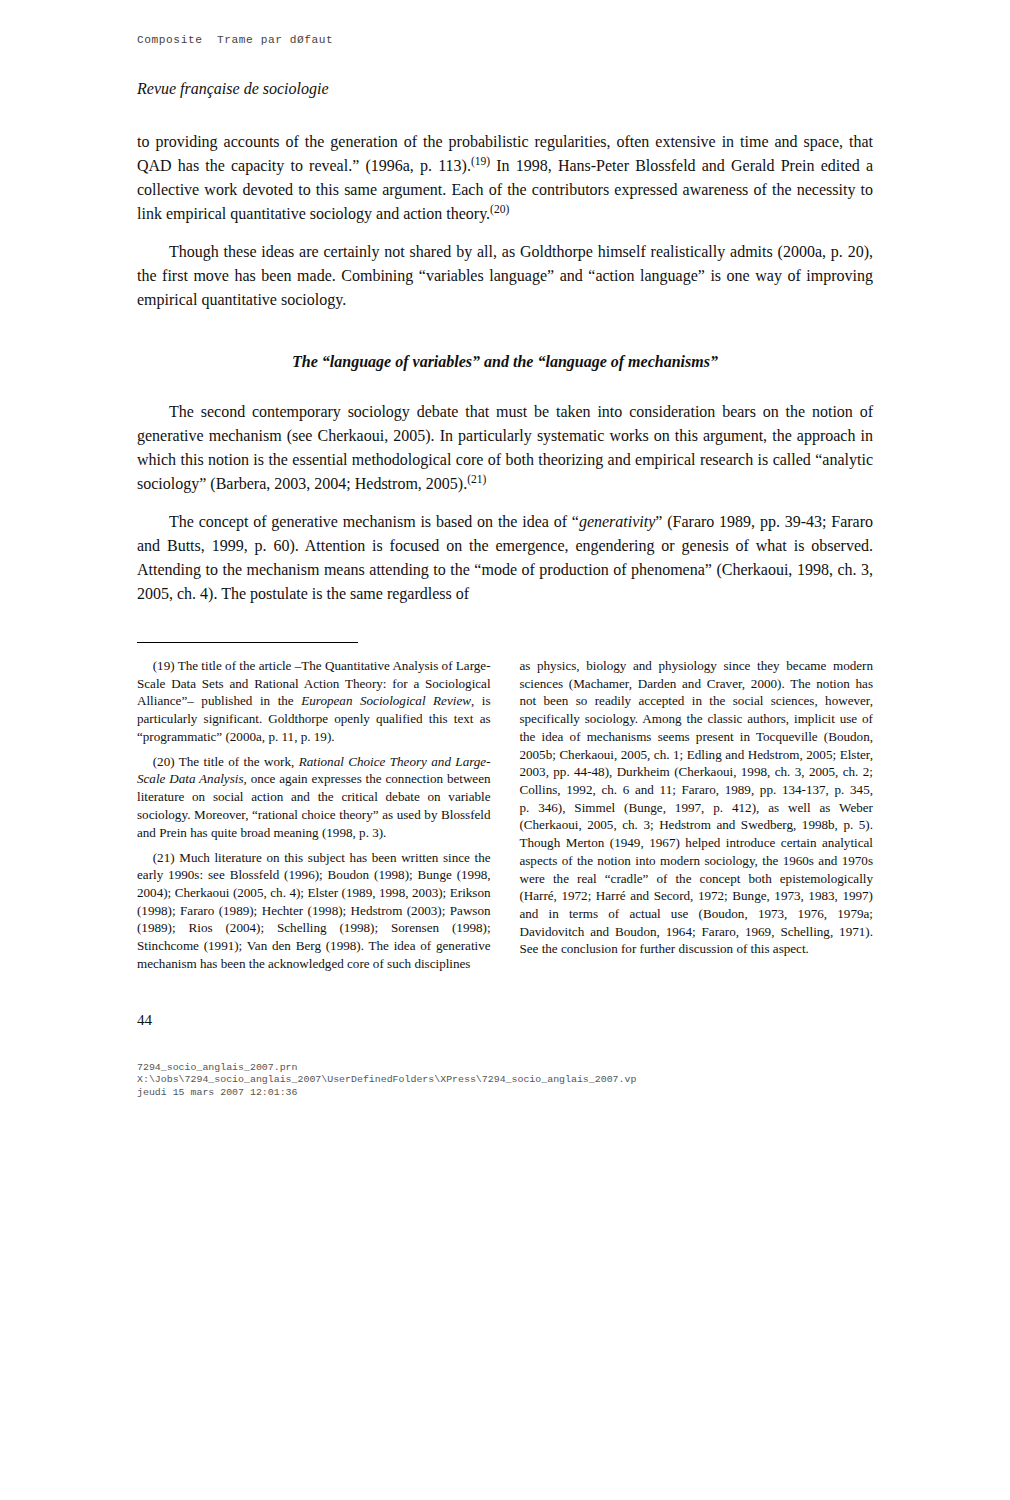Composite Trame par dØfaut
Revue française de sociologie
to providing accounts of the generation of the probabilistic regularities, often extensive in time and space, that QAD has the capacity to reveal.” (1996a, p. 113).(19) In 1998, Hans-Peter Blossfeld and Gerald Prein edited a collective work devoted to this same argument. Each of the contributors expressed awareness of the necessity to link empirical quantitative sociology and action theory.(20)
Though these ideas are certainly not shared by all, as Goldthorpe himself realistically admits (2000a, p. 20), the first move has been made. Combining “variables language” and “action language” is one way of improving empirical quantitative sociology.
The “language of variables” and the “language of mechanisms”
The second contemporary sociology debate that must be taken into consideration bears on the notion of generative mechanism (see Cherkaoui, 2005). In particularly systematic works on this argument, the approach in which this notion is the essential methodological core of both theorizing and empirical research is called “analytic sociology” (Barbera, 2003, 2004; Hedstrom, 2005).(21)
The concept of generative mechanism is based on the idea of “generativity” (Fararo 1989, pp. 39-43; Fararo and Butts, 1999, p. 60). Attention is focused on the emergence, engendering or genesis of what is observed. Attending to the mechanism means attending to the “mode of production of phenomena” (Cherkaoui, 1998, ch. 3, 2005, ch. 4). The postulate is the same regardless of
(19) The title of the article –The Quantitative Analysis of Large-Scale Data Sets and Rational Action Theory: for a Sociological Alliance”– published in the European Sociological Review, is particularly significant. Goldthorpe openly qualified this text as “programmatic” (2000a, p. 11, p. 19).
(20) The title of the work, Rational Choice Theory and Large-Scale Data Analysis, once again expresses the connection between literature on social action and the critical debate on variable sociology. Moreover, “rational choice theory” as used by Blossfeld and Prein has quite broad meaning (1998, p. 3).
(21) Much literature on this subject has been written since the early 1990s: see Blossfeld (1996); Boudon (1998); Bunge (1998, 2004); Cherkaoui (2005, ch. 4); Elster (1989, 1998, 2003); Erikson (1998); Fararo (1989); Hechter (1998); Hedstrom (2003); Pawson (1989); Rios (2004); Schelling (1998); Sorensen (1998); Stinchcome (1991); Van den Berg (1998). The idea of generative mechanism has been the acknowledged core of such disciplines
as physics, biology and physiology since they became modern sciences (Machamer, Darden and Craver, 2000). The notion has not been so readily accepted in the social sciences, however, specifically sociology. Among the classic authors, implicit use of the idea of mechanisms seems present in Tocqueville (Boudon, 2005b; Cherkaoui, 2005, ch. 1; Edling and Hedstrom, 2005; Elster, 2003, pp. 44-48), Durkheim (Cherkaoui, 1998, ch. 3, 2005, ch. 2; Collins, 1992, ch. 6 and 11; Fararo, 1989, pp. 134-137, p. 345, p. 346), Simmel (Bunge, 1997, p. 412), as well as Weber (Cherkaoui, 2005, ch. 3; Hedstrom and Swedberg, 1998b, p. 5). Though Merton (1949, 1967) helped introduce certain analytical aspects of the notion into modern sociology, the 1960s and 1970s were the real “cradle” of the concept both epistemologically (Harré, 1972; Harré and Secord, 1972; Bunge, 1973, 1983, 1997) and in terms of actual use (Boudon, 1973, 1976, 1979a; Davidovitch and Boudon, 1964; Fararo, 1969, Schelling, 1971). See the conclusion for further discussion of this aspect.
44
7294_socio_anglais_2007.prn
X:\Jobs\7294_socio_anglais_2007\UserDefinedFolders\XPress\7294_socio_anglais_2007.vp
jeudi 15 mars 2007 12:01:36